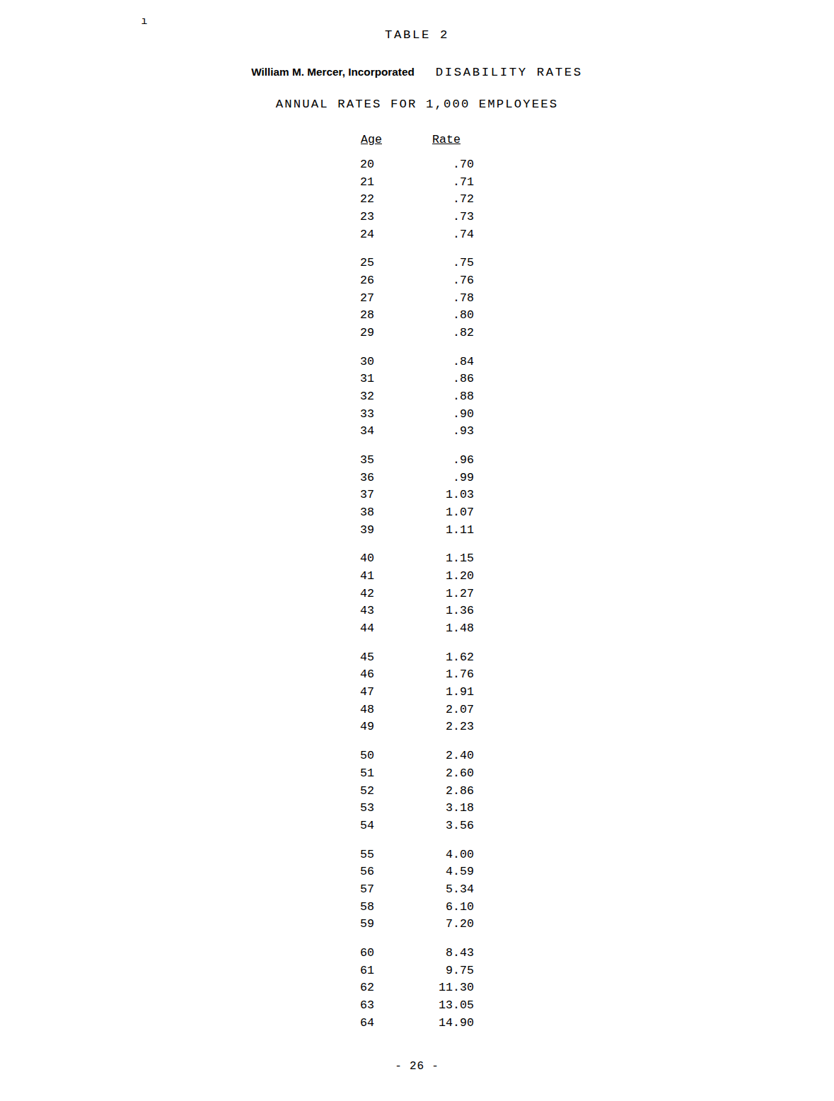ı
TABLE 2
William M. Mercer, Incorporated DISABILITY RATES
ANNUAL RATES FOR 1,000 EMPLOYEES
| Age | Rate |
| --- | --- |
| 20 | .70 |
| 21 | .71 |
| 22 | .72 |
| 23 | .73 |
| 24 | .74 |
| 25 | .75 |
| 26 | .76 |
| 27 | .78 |
| 28 | .80 |
| 29 | .82 |
| 30 | .84 |
| 31 | .86 |
| 32 | .88 |
| 33 | .90 |
| 34 | .93 |
| 35 | .96 |
| 36 | .99 |
| 37 | 1.03 |
| 38 | 1.07 |
| 39 | 1.11 |
| 40 | 1.15 |
| 41 | 1.20 |
| 42 | 1.27 |
| 43 | 1.36 |
| 44 | 1.48 |
| 45 | 1.62 |
| 46 | 1.76 |
| 47 | 1.91 |
| 48 | 2.07 |
| 49 | 2.23 |
| 50 | 2.40 |
| 51 | 2.60 |
| 52 | 2.86 |
| 53 | 3.18 |
| 54 | 3.56 |
| 55 | 4.00 |
| 56 | 4.59 |
| 57 | 5.34 |
| 58 | 6.10 |
| 59 | 7.20 |
| 60 | 8.43 |
| 61 | 9.75 |
| 62 | 11.30 |
| 63 | 13.05 |
| 64 | 14.90 |
- 26 -